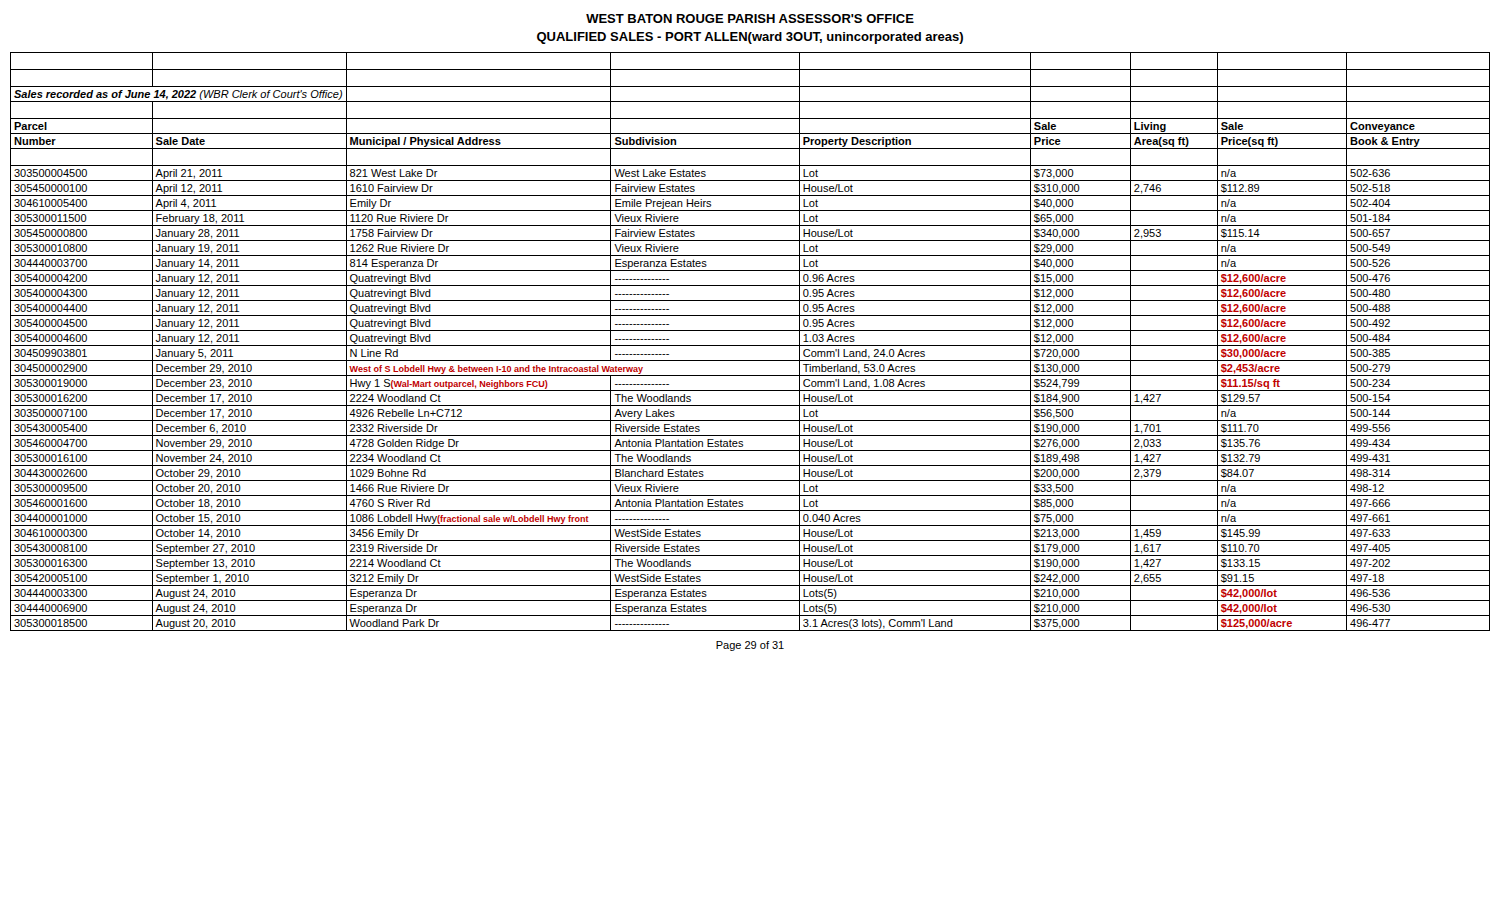WEST BATON ROUGE PARISH ASSESSOR'S OFFICE
QUALIFIED SALES - PORT ALLEN(ward 3OUT, unincorporated areas)
| Sales recorded as of June 14, 2022 (WBR Clerk of Court's Office) | | | | | | | |
| --- | --- | --- | --- | --- | --- | --- | --- |
| Parcel | | | | | Sale | Living | Sale | Conveyance |
| Number | Sale Date | Municipal / Physical Address | Subdivision | Property Description | Price | Area(sq ft) | Price(sq ft) | Book & Entry |
| 303500004500 | April 21, 2011 | 821 West Lake Dr | West Lake Estates | Lot | $73,000 | | n/a | 502-636 |
| 305450000100 | April 12, 2011 | 1610 Fairview Dr | Fairview Estates | House/Lot | $310,000 | 2,746 | $112.89 | 502-518 |
| 304610005400 | April 4, 2011 | Emily Dr | Emile Prejean Heirs | Lot | $40,000 | | n/a | 502-404 |
| 305300011500 | February 18, 2011 | 1120 Rue Riviere Dr | Vieux Riviere | Lot | $65,000 | | n/a | 501-184 |
| 305450000800 | January 28, 2011 | 1758 Fairview Dr | Fairview Estates | House/Lot | $340,000 | 2,953 | $115.14 | 500-657 |
| 305300010800 | January 19, 2011 | 1262 Rue Riviere Dr | Vieux Riviere | Lot | $29,000 | | n/a | 500-549 |
| 304440003700 | January 14, 2011 | 814 Esperanza Dr | Esperanza Estates | Lot | $40,000 | | n/a | 500-526 |
| 305400004200 | January 12, 2011 | Quatrevingt Blvd | --------------- | 0.96 Acres | $15,000 | | $12,600/acre | 500-476 |
| 305400004300 | January 12, 2011 | Quatrevingt Blvd | --------------- | 0.95 Acres | $12,000 | | $12,600/acre | 500-480 |
| 305400004400 | January 12, 2011 | Quatrevingt Blvd | --------------- | 0.95 Acres | $12,000 | | $12,600/acre | 500-488 |
| 305400004500 | January 12, 2011 | Quatrevingt Blvd | --------------- | 0.95 Acres | $12,000 | | $12,600/acre | 500-492 |
| 305400004600 | January 12, 2011 | Quatrevingt Blvd | --------------- | 1.03 Acres | $12,000 | | $12,600/acre | 500-484 |
| 304509903801 | January 5, 2011 | N Line Rd | --------------- | Comm'l Land, 24.0 Acres | $720,000 | | $30,000/acre | 500-385 |
| 304500002900 | December 29, 2010 | West of S Lobdell Hwy & between I-10 and the Intracoastal Waterway | Timberland, 53.0 Acres | $130,000 | | $2,453/acre | 500-279 |
| 305300019000 | December 23, 2010 | Hwy 1 S (Wal-Mart outparcel, Neighbors FCU) | --------------- | Comm'l Land, 1.08 Acres | $524,799 | | $11.15/sq ft | 500-234 |
| 305300016200 | December 17, 2010 | 2224 Woodland Ct | The Woodlands | House/Lot | $184,900 | 1,427 | $129.57 | 500-154 |
| 303500007100 | December 17, 2010 | 4926 Rebelle Ln+C712 | Avery Lakes | Lot | $56,500 | | n/a | 500-144 |
| 305430005400 | December 6, 2010 | 2332 Riverside Dr | Riverside Estates | House/Lot | $190,000 | 1,701 | $111.70 | 499-556 |
| 305460004700 | November 29, 2010 | 4728 Golden Ridge Dr | Antonia Plantation Estates | House/Lot | $276,000 | 2,033 | $135.76 | 499-434 |
| 305300016100 | November 24, 2010 | 2234 Woodland Ct | The Woodlands | House/Lot | $189,498 | 1,427 | $132.79 | 499-431 |
| 304430002600 | October 29, 2010 | 1029 Bohne Rd | Blanchard Estates | House/Lot | $200,000 | 2,379 | $84.07 | 498-314 |
| 305300009500 | October 20, 2010 | 1466 Rue Riviere Dr | Vieux Riviere | Lot | $33,500 | | n/a | 498-12 |
| 305460001600 | October 18, 2010 | 4760 S River Rd | Antonia Plantation Estates | Lot | $85,000 | | n/a | 497-666 |
| 304400001000 | October 15, 2010 | 1086 Lobdell Hwy (fractional sale w/Lobdell Hwy front | --------------- | 0.040 Acres | $75,000 | | n/a | 497-661 |
| 304610000300 | October 14, 2010 | 3456 Emily Dr | WestSide Estates | House/Lot | $213,000 | 1,459 | $145.99 | 497-633 |
| 305430008100 | September 27, 2010 | 2319 Riverside Dr | Riverside Estates | House/Lot | $179,000 | 1,617 | $110.70 | 497-405 |
| 305300016300 | September 13, 2010 | 2214 Woodland Ct | The Woodlands | House/Lot | $190,000 | 1,427 | $133.15 | 497-202 |
| 305420005100 | September 1, 2010 | 3212 Emily Dr | WestSide Estates | House/Lot | $242,000 | 2,655 | $91.15 | 497-18 |
| 304440003300 | August 24, 2010 | Esperanza Dr | Esperanza Estates | Lots(5) | $210,000 | | $42,000/lot | 496-536 |
| 304440006900 | August 24, 2010 | Esperanza Dr | Esperanza Estates | Lots(5) | $210,000 | | $42,000/lot | 496-530 |
| 305300018500 | August 20, 2010 | Woodland Park Dr | --------------- | 3.1 Acres(3 lots), Comm'l Land | $375,000 | | $125,000/acre | 496-477 |
Page 29 of 31